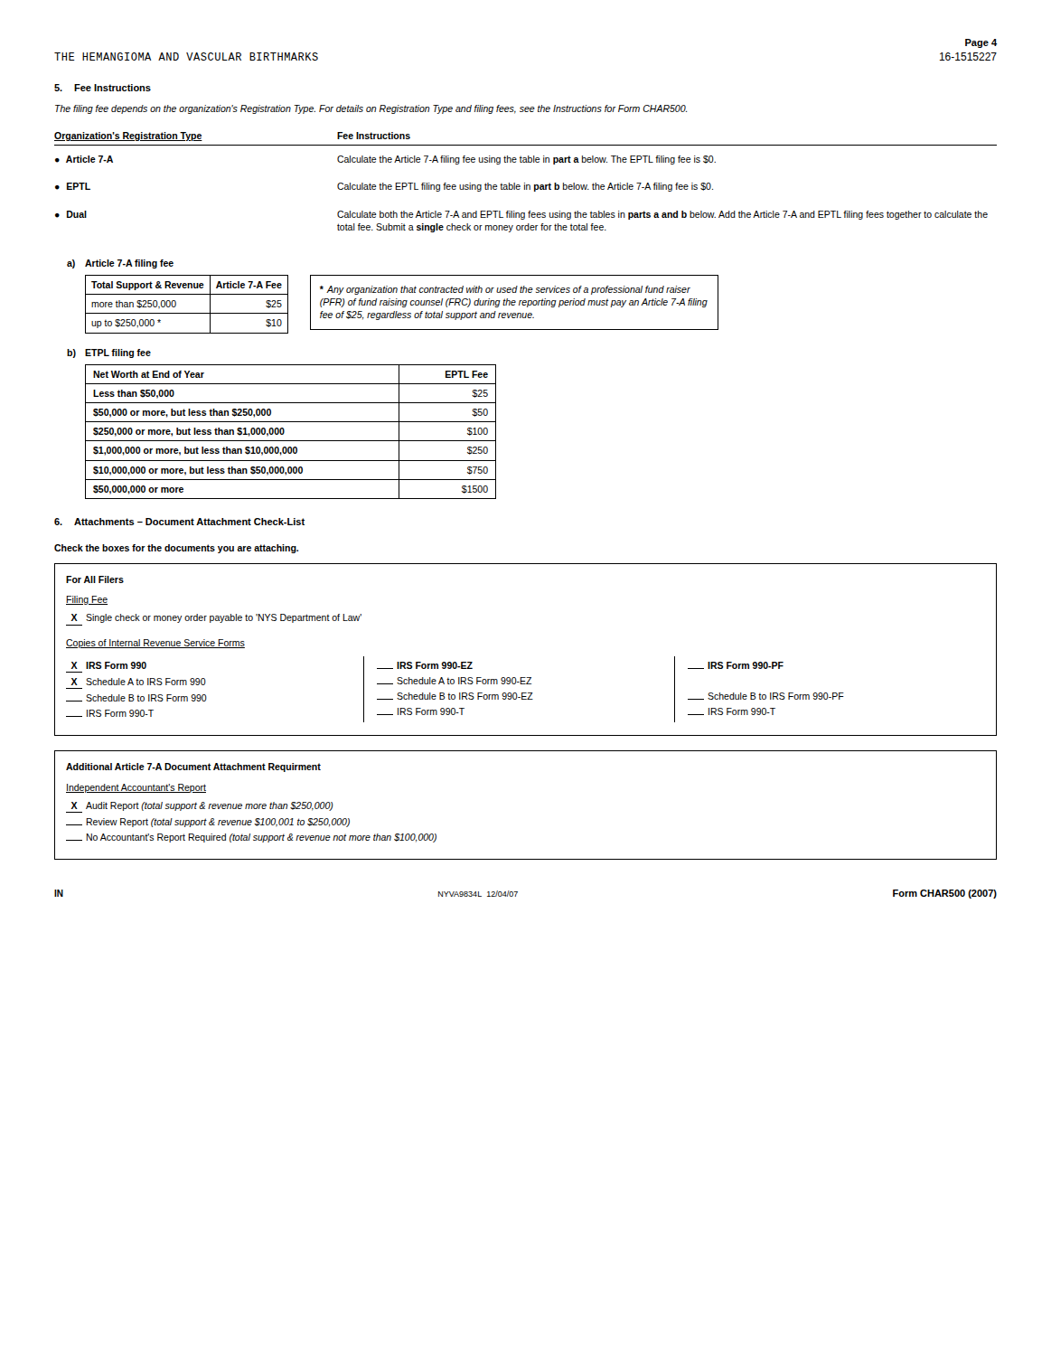Page 4
THE HEMANGIOMA AND VASCULAR BIRTHMARKS 16-1515227
5. Fee Instructions
The filing fee depends on the organization's Registration Type. For details on Registration Type and filing fees, see the Instructions for Form CHAR500.
| Organization's Registration Type | Fee Instructions |
| --- | --- |
| ● Article 7-A | Calculate the Article 7-A filing fee using the table in part a below. The EPTL filing fee is $0. |
| ● EPTL | Calculate the EPTL filing fee using the table in part b below. the Article 7-A filing fee is $0. |
| ● Dual | Calculate both the Article 7-A and EPTL filing fees using the tables in parts a and b below. Add the Article 7-A and EPTL filing fees together to calculate the total fee. Submit a single check or money order for the total fee. |
a) Article 7-A filing fee
| Total Support & Revenue | Article 7-A Fee |
| --- | --- |
| more than $250,000 | $25 |
| up to $250,000 * | $10 |
*Any organization that contracted with or used the services of a professional fund raiser (PFR) of fund raising counsel (FRC) during the reporting period must pay an Article 7-A filing fee of $25, regardless of total support and revenue.
b) ETPL filing fee
| Net Worth at End of Year | EPTL Fee |
| --- | --- |
| Less than $50,000 | $25 |
| $50,000 or more, but less than $250,000 | $50 |
| $250,000 or more, but less than $1,000,000 | $100 |
| $1,000,000 or more, but less than $10,000,000 | $250 |
| $10,000,000 or more, but less than $50,000,000 | $750 |
| $50,000,000 or more | $1500 |
6. Attachments – Document Attachment Check-List
Check the boxes for the documents you are attaching.
For All Filers
Filing Fee
Single check or money order payable to 'NYS Department of Law'
Copies of Internal Revenue Service Forms
IRS Form 990
Schedule A to IRS Form 990
Schedule B to IRS Form 990
IRS Form 990-T
IRS Form 990-EZ
Schedule A to IRS Form 990-EZ
Schedule B to IRS Form 990-EZ
IRS Form 990-T
IRS Form 990-PF
Schedule B to IRS Form 990-PF
IRS Form 990-T
Additional Article 7-A Document Attachment Requirment
Independent Accountant's Report
Audit Report (total support & revenue more than $250,000)
Review Report (total support & revenue $100,001 to $250,000)
No Accountant's Report Required (total support & revenue not more than $100,000)
IN
NYVA9834L 12/04/07
Form CHAR500 (2007)